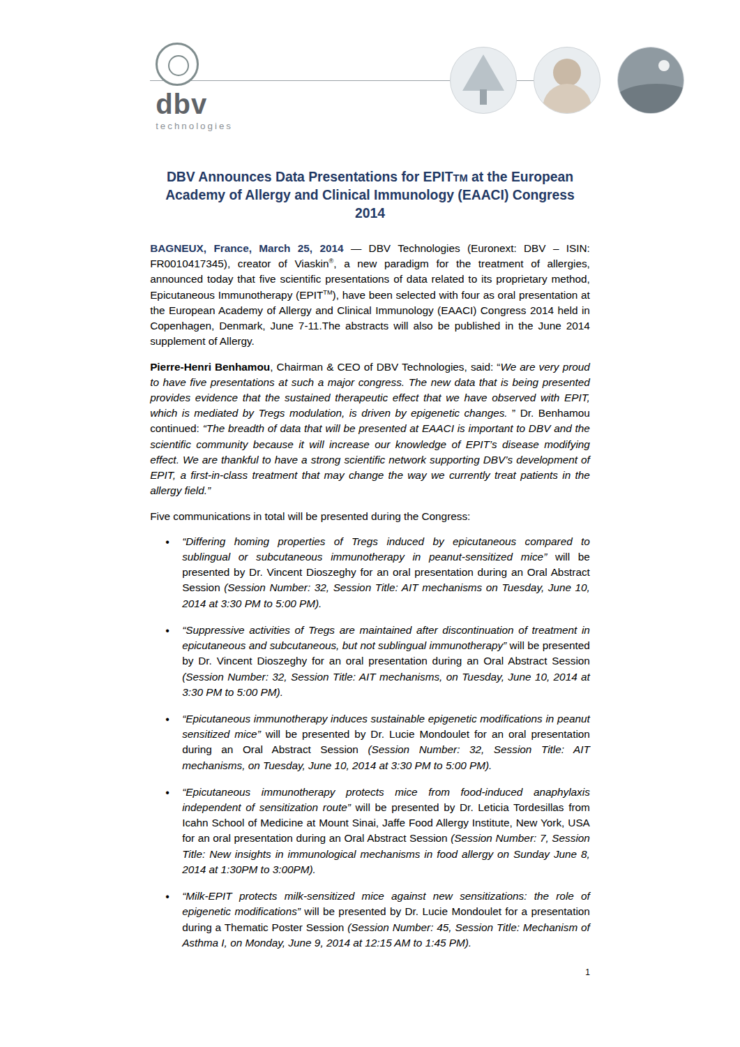dbv technologies
DBV Announces Data Presentations for EPITTM at the European Academy of Allergy and Clinical Immunology (EAACI) Congress 2014
BAGNEUX, France, March 25, 2014 — DBV Technologies (Euronext: DBV – ISIN: FR0010417345), creator of Viaskin®, a new paradigm for the treatment of allergies, announced today that five scientific presentations of data related to its proprietary method, Epicutaneous Immunotherapy (EPITTM), have been selected with four as oral presentation at the European Academy of Allergy and Clinical Immunology (EAACI) Congress 2014 held in Copenhagen, Denmark, June 7-11.The abstracts will also be published in the June 2014 supplement of Allergy.
Pierre-Henri Benhamou, Chairman & CEO of DBV Technologies, said: “We are very proud to have five presentations at such a major congress. The new data that is being presented provides evidence that the sustained therapeutic effect that we have observed with EPIT, which is mediated by Tregs modulation, is driven by epigenetic changes. ” Dr. Benhamou continued: “The breadth of data that will be presented at EAACI is important to DBV and the scientific community because it will increase our knowledge of EPIT’s disease modifying effect. We are thankful to have a strong scientific network supporting DBV’s development of EPIT, a first-in-class treatment that may change the way we currently treat patients in the allergy field.”
Five communications in total will be presented during the Congress:
“Differing homing properties of Tregs induced by epicutaneous compared to sublingual or subcutaneous immunotherapy in peanut-sensitized mice” will be presented by Dr. Vincent Dioszeghy for an oral presentation during an Oral Abstract Session (Session Number: 32, Session Title: AIT mechanisms on Tuesday, June 10, 2014 at 3:30 PM to 5:00 PM).
“Suppressive activities of Tregs are maintained after discontinuation of treatment in epicutaneous and subcutaneous, but not sublingual immunotherapy” will be presented by Dr. Vincent Dioszeghy for an oral presentation during an Oral Abstract Session (Session Number: 32, Session Title: AIT mechanisms, on Tuesday, June 10, 2014 at 3:30 PM to 5:00 PM).
“Epicutaneous immunotherapy induces sustainable epigenetic modifications in peanut sensitized mice” will be presented by Dr. Lucie Mondoulet for an oral presentation during an Oral Abstract Session (Session Number: 32, Session Title: AIT mechanisms, on Tuesday, June 10, 2014 at 3:30 PM to 5:00 PM).
“Epicutaneous immunotherapy protects mice from food-induced anaphylaxis independent of sensitization route” will be presented by Dr. Leticia Tordesillas from Icahn School of Medicine at Mount Sinai, Jaffe Food Allergy Institute, New York, USA for an oral presentation during an Oral Abstract Session (Session Number: 7, Session Title: New insights in immunological mechanisms in food allergy on Sunday June 8, 2014 at 1:30PM to 3:00PM).
“Milk-EPIT protects milk-sensitized mice against new sensitizations: the role of epigenetic modifications” will be presented by Dr. Lucie Mondoulet for a presentation during a Thematic Poster Session (Session Number: 45, Session Title: Mechanism of Asthma I, on Monday, June 9, 2014 at 12:15 AM to 1:45 PM).
1